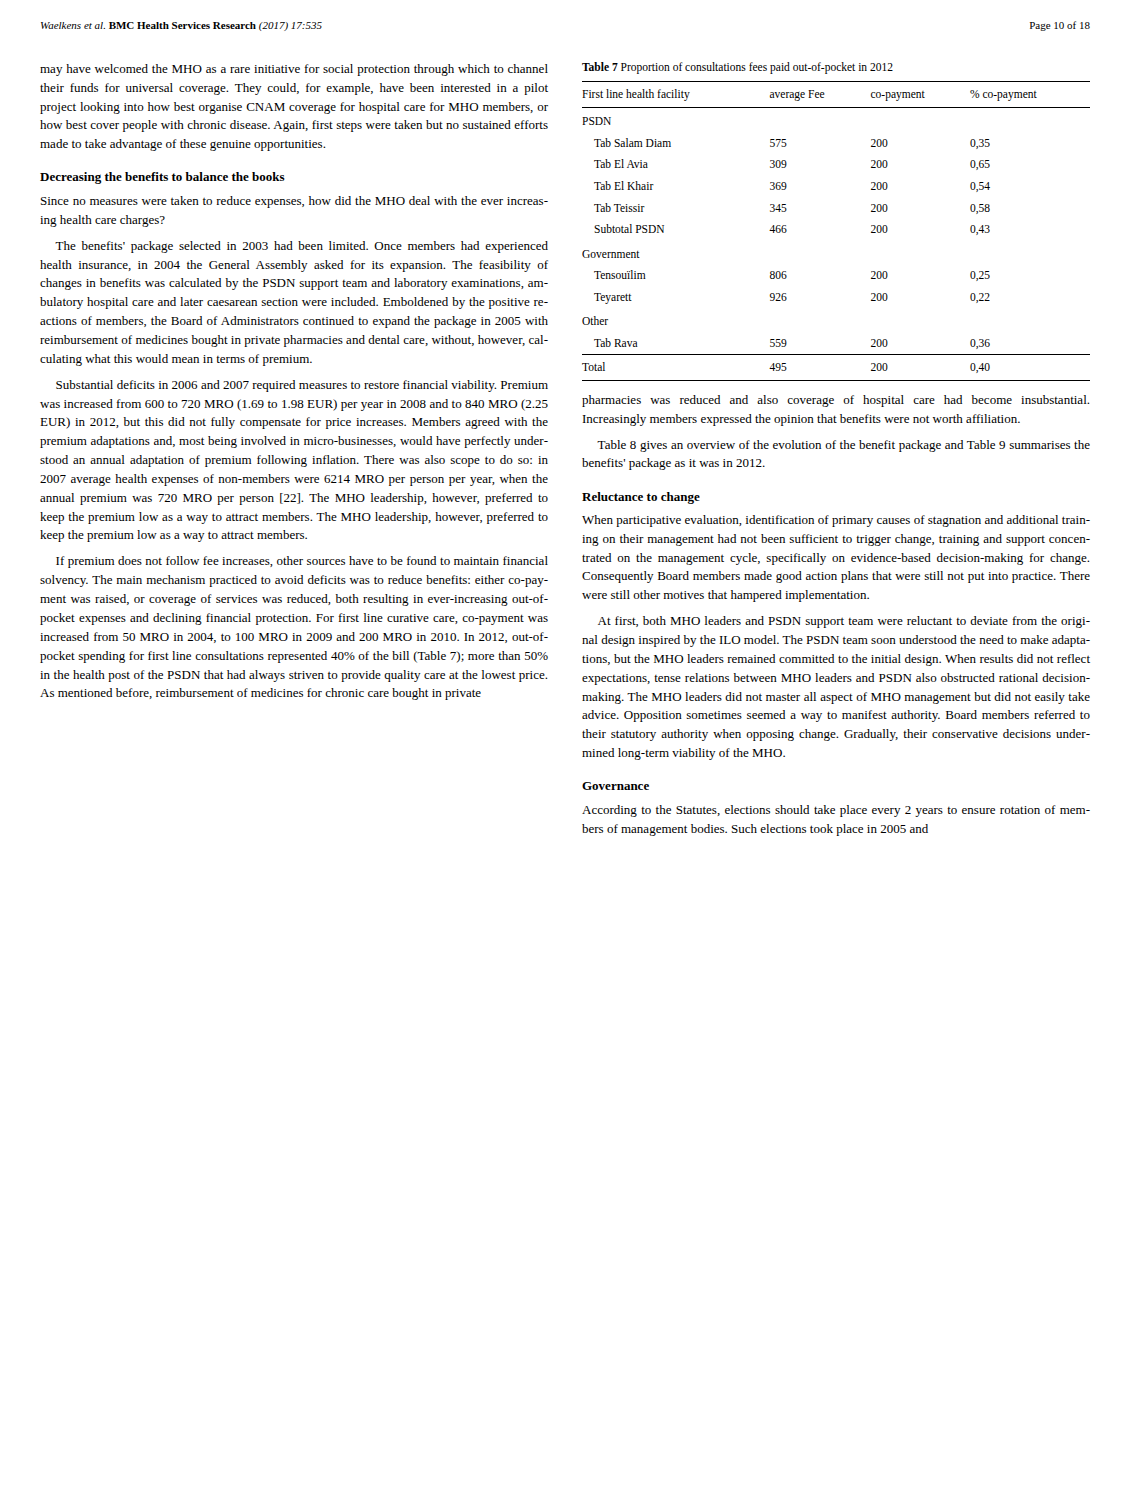Waelkens et al. BMC Health Services Research (2017) 17:535
Page 10 of 18
may have welcomed the MHO as a rare initiative for social protection through which to channel their funds for universal coverage. They could, for example, have been interested in a pilot project looking into how best organise CNAM coverage for hospital care for MHO members, or how best cover people with chronic disease. Again, first steps were taken but no sustained efforts made to take advantage of these genuine opportunities.
Decreasing the benefits to balance the books
Since no measures were taken to reduce expenses, how did the MHO deal with the ever increasing health care charges?
The benefits' package selected in 2003 had been limited. Once members had experienced health insurance, in 2004 the General Assembly asked for its expansion. The feasibility of changes in benefits was calculated by the PSDN support team and laboratory examinations, ambulatory hospital care and later caesarean section were included. Emboldened by the positive reactions of members, the Board of Administrators continued to expand the package in 2005 with reimbursement of medicines bought in private pharmacies and dental care, without, however, calculating what this would mean in terms of premium.
Substantial deficits in 2006 and 2007 required measures to restore financial viability. Premium was increased from 600 to 720 MRO (1.69 to 1.98 EUR) per year in 2008 and to 840 MRO (2.25 EUR) in 2012, but this did not fully compensate for price increases. Members agreed with the premium adaptations and, most being involved in micro-businesses, would have perfectly understood an annual adaptation of premium following inflation. There was also scope to do so: in 2007 average health expenses of non-members were 6214 MRO per person per year, when the annual premium was 720 MRO per person [22]. The MHO leadership, however, preferred to keep the premium low as a way to attract members. The MHO leadership, however, preferred to keep the premium low as a way to attract members.
If premium does not follow fee increases, other sources have to be found to maintain financial solvency. The main mechanism practiced to avoid deficits was to reduce benefits: either co-payment was raised, or coverage of services was reduced, both resulting in ever-increasing out-of-pocket expenses and declining financial protection. For first line curative care, co-payment was increased from 50 MRO in 2004, to 100 MRO in 2009 and 200 MRO in 2010. In 2012, out-of-pocket spending for first line consultations represented 40% of the bill (Table 7); more than 50% in the health post of the PSDN that had always striven to provide quality care at the lowest price. As mentioned before, reimbursement of medicines for chronic care bought in private
Table 7 Proportion of consultations fees paid out-of-pocket in 2012
| First line health facility | average Fee | co-payment | % co-payment |
| --- | --- | --- | --- |
| PSDN | | | |
| Tab Salam Diam | 575 | 200 | 0,35 |
| Tab El Avia | 309 | 200 | 0,65 |
| Tab El Khair | 369 | 200 | 0,54 |
| Tab Teissir | 345 | 200 | 0,58 |
| Subtotal PSDN | 466 | 200 | 0,43 |
| Government | | | |
| Tensouïlim | 806 | 200 | 0,25 |
| Teyarett | 926 | 200 | 0,22 |
| Other | | | |
| Tab Rava | 559 | 200 | 0,36 |
| Total | 495 | 200 | 0,40 |
pharmacies was reduced and also coverage of hospital care had become insubstantial. Increasingly members expressed the opinion that benefits were not worth affiliation.
Table 8 gives an overview of the evolution of the benefit package and Table 9 summarises the benefits' package as it was in 2012.
Reluctance to change
When participative evaluation, identification of primary causes of stagnation and additional training on their management had not been sufficient to trigger change, training and support concentrated on the management cycle, specifically on evidence-based decision-making for change. Consequently Board members made good action plans that were still not put into practice. There were still other motives that hampered implementation.
At first, both MHO leaders and PSDN support team were reluctant to deviate from the original design inspired by the ILO model. The PSDN team soon understood the need to make adaptations, but the MHO leaders remained committed to the initial design. When results did not reflect expectations, tense relations between MHO leaders and PSDN also obstructed rational decision-making. The MHO leaders did not master all aspect of MHO management but did not easily take advice. Opposition sometimes seemed a way to manifest authority. Board members referred to their statutory authority when opposing change. Gradually, their conservative decisions undermined long-term viability of the MHO.
Governance
According to the Statutes, elections should take place every 2 years to ensure rotation of members of management bodies. Such elections took place in 2005 and